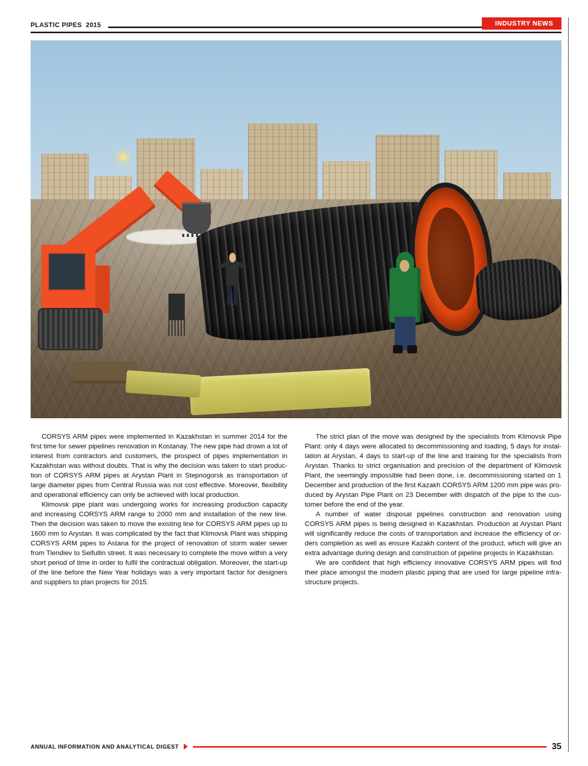PLASTIC PIPES 2015
INDUSTRY NEWS
CORSYS ARM pipes were implemented in Kazakhstan in summer 2014 for the first time for sewer pipelines renovation in Kostanay. The new pipe had drown a lot of interest from contractors and customers, the prospect of pipes implementation in Kazakhstan was without doubts. That is why the decision was taken to start production of CORSYS ARM pipes at Arystan Plant in Stepnogorsk as transportation of large diameter pipes from Central Russia was not cost effective. Moreover, flexibility and operational efficiency can only be achieved with local production.
Klimovsk pipe plant was undergoing works for increasing production capacity and increasing CORSYS ARM range to 2000 mm and installation of the new line. Then the decision was taken to move the existing line for CORSYS ARM pipes up to 1600 mm to Arystan. It was complicated by the fact that Klimovsk Plant was shipping CORSYS ARM pipes to Astana for the project of renovation of storm water sewer from Tlendiev to Seifullin street. It was necessary to complete the move within a very short period of time in order to fulfil the contractual obligation. Moreover, the start-up of the line before the New Year holidays was a very important factor for designers and suppliers to plan projects for 2015.
The strict plan of the move was designed by the specialists from Klimovsk Pipe Plant: only 4 days were allocated to decommissioning and loading, 5 days for installation at Arystan, 4 days to start-up of the line and training for the specialists from Arystan. Thanks to strict organisation and precision of the department of Klimovsk Plant, the seemingly impossible had been done, i.e. decommissioning started on 1 December and production of the first Kazakh CORSYS ARM 1200 mm pipe was produced by Arystan Pipe Plant on 23 December with dispatch of the pipe to the customer before the end of the year.
A number of water disposal pipelines construction and renovation using CORSYS ARM pipes is being designed in Kazakhstan. Production at Arystan Plant will significantly reduce the costs of transportation and increase the efficiency of orders completion as well as ensure Kazakh content of the product, which will give an extra advantage during design and construction of pipeline projects in Kazakhstan.
We are confident that high efficiency innovative CORSYS ARM pipes will find their place amongst the modern plastic piping that are used for large pipeline infrastructure projects.
ANNUAL INFORMATION AND ANALYTICAL DIGEST 35